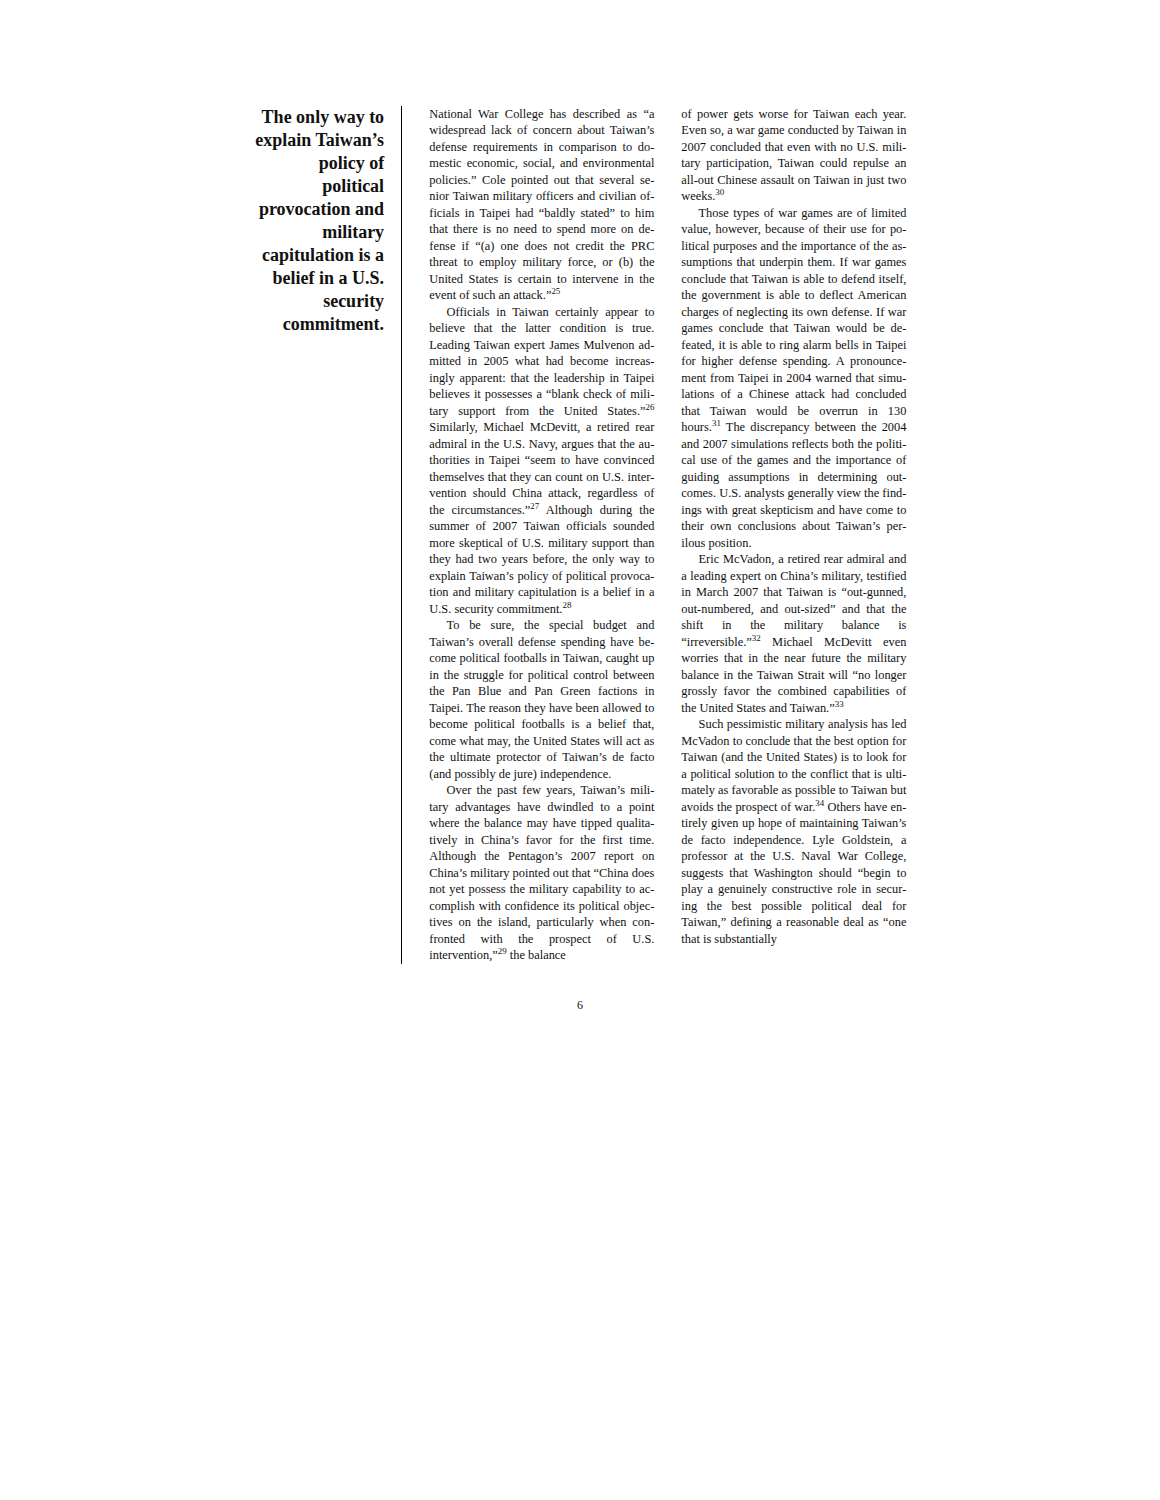The only way to explain Taiwan’s policy of political provocation and military capitulation is a belief in a U.S. security commitment.
National War College has described as “a widespread lack of concern about Taiwan’s defense requirements in comparison to domestic economic, social, and environmental policies.” Cole pointed out that several senior Taiwan military officers and civilian officials in Taipei had “baldly stated” to him that there is no need to spend more on defense if “(a) one does not credit the PRC threat to employ military force, or (b) the United States is certain to intervene in the event of such an attack.”25
Officials in Taiwan certainly appear to believe that the latter condition is true. Leading Taiwan expert James Mulvenon admitted in 2005 what had become increasingly apparent: that the leadership in Taipei believes it possesses a “blank check of military support from the United States.”26 Similarly, Michael McDevitt, a retired rear admiral in the U.S. Navy, argues that the authorities in Taipei “seem to have convinced themselves that they can count on U.S. intervention should China attack, regardless of the circumstances.”27 Although during the summer of 2007 Taiwan officials sounded more skeptical of U.S. military support than they had two years before, the only way to explain Taiwan’s policy of political provocation and military capitulation is a belief in a U.S. security commitment.28
To be sure, the special budget and Taiwan’s overall defense spending have become political footballs in Taiwan, caught up in the struggle for political control between the Pan Blue and Pan Green factions in Taipei. The reason they have been allowed to become political footballs is a belief that, come what may, the United States will act as the ultimate protector of Taiwan’s de facto (and possibly de jure) independence.
Over the past few years, Taiwan’s military advantages have dwindled to a point where the balance may have tipped qualitatively in China’s favor for the first time. Although the Pentagon’s 2007 report on China’s military pointed out that “China does not yet possess the military capability to accomplish with confidence its political objectives on the island, particularly when confronted with the prospect of U.S. intervention,”29 the balance
of power gets worse for Taiwan each year. Even so, a war game conducted by Taiwan in 2007 concluded that even with no U.S. military participation, Taiwan could repulse an all-out Chinese assault on Taiwan in just two weeks.30
Those types of war games are of limited value, however, because of their use for political purposes and the importance of the assumptions that underpin them. If war games conclude that Taiwan is able to defend itself, the government is able to deflect American charges of neglecting its own defense. If war games conclude that Taiwan would be defeated, it is able to ring alarm bells in Taipei for higher defense spending. A pronouncement from Taipei in 2004 warned that simulations of a Chinese attack had concluded that Taiwan would be overrun in 130 hours.31 The discrepancy between the 2004 and 2007 simulations reflects both the political use of the games and the importance of guiding assumptions in determining outcomes. U.S. analysts generally view the findings with great skepticism and have come to their own conclusions about Taiwan’s perilous position.
Eric McVadon, a retired rear admiral and a leading expert on China’s military, testified in March 2007 that Taiwan is “out-gunned, out-numbered, and out-sized” and that the shift in the military balance is “irreversible.”32 Michael McDevitt even worries that in the near future the military balance in the Taiwan Strait will “no longer grossly favor the combined capabilities of the United States and Taiwan.”33
Such pessimistic military analysis has led McVadon to conclude that the best option for Taiwan (and the United States) is to look for a political solution to the conflict that is ultimately as favorable as possible to Taiwan but avoids the prospect of war.34 Others have entirely given up hope of maintaining Taiwan’s de facto independence. Lyle Goldstein, a professor at the U.S. Naval War College, suggests that Washington should “begin to play a genuinely constructive role in securing the best possible political deal for Taiwan,” defining a reasonable deal as “one that is substantially
6